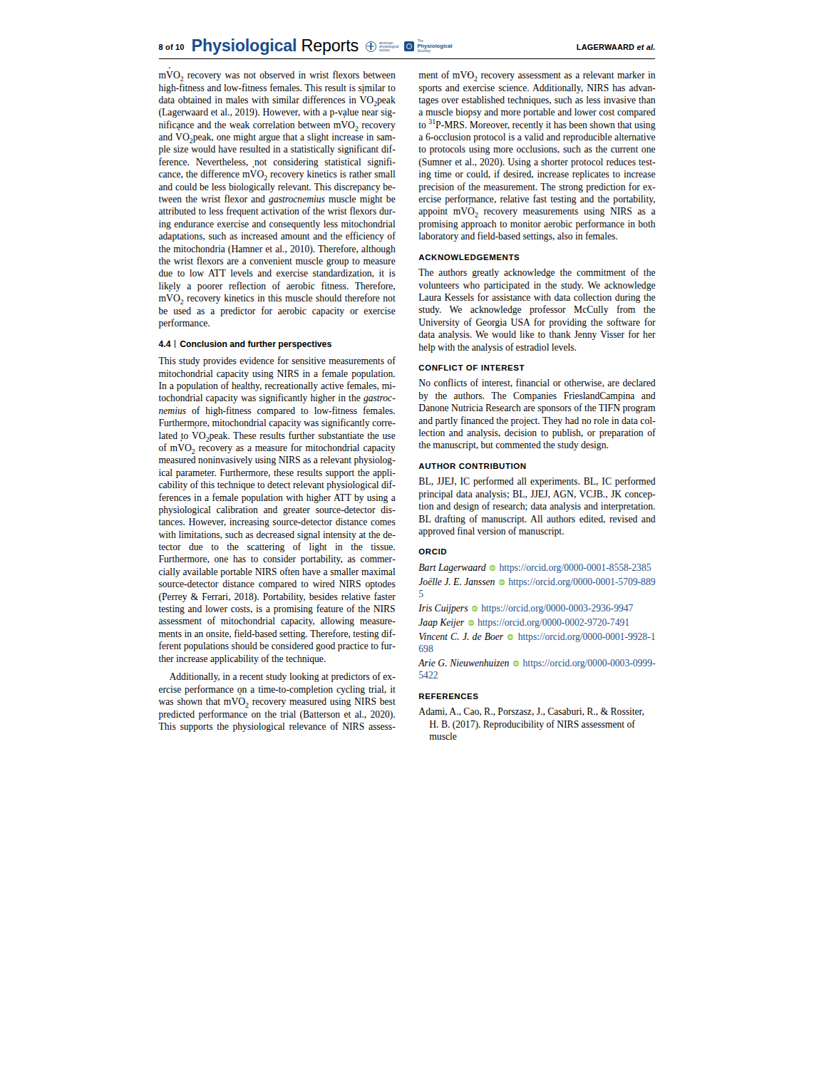8 of 10
Physiological Reports
american
physiological
society
The Physiological Society
LAGERWAARD et al.
mVO2 recovery was not observed in wrist flexors between high-fitness and low-fitness females. This result is similar to data obtained in males with similar differences in VO2peak (Lagerwaard et al., 2019). However, with a p-value near significance and the weak correlation between mVO2 recovery and VO2peak, one might argue that a slight increase in sample size would have resulted in a statistically significant difference. Nevertheless, not considering statistical significance, the difference mVO2 recovery kinetics is rather small and could be less biologically relevant. This discrepancy between the wrist flexor and gastrocnemius muscle might be attributed to less frequent activation of the wrist flexors during endurance exercise and consequently less mitochondrial adaptations, such as increased amount and the efficiency of the mitochondria (Hamner et al., 2010). Therefore, although the wrist flexors are a convenient muscle group to measure due to low ATT levels and exercise standardization, it is likely a poorer reflection of aerobic fitness. Therefore, mVO2 recovery kinetics in this muscle should therefore not be used as a predictor for aerobic capacity or exercise performance.
4.4 Conclusion and further perspectives
This study provides evidence for sensitive measurements of mitochondrial capacity using NIRS in a female population. In a population of healthy, recreationally active females, mitochondrial capacity was significantly higher in the gastrocnemius of high-fitness compared to low-fitness females. Furthermore, mitochondrial capacity was significantly correlated to VO2peak. These results further substantiate the use of mVO2 recovery as a measure for mitochondrial capacity measured noninvasively using NIRS as a relevant physiological parameter. Furthermore, these results support the applicability of this technique to detect relevant physiological differences in a female population with higher ATT by using a physiological calibration and greater source-detector distances. However, increasing source-detector distance comes with limitations, such as decreased signal intensity at the detector due to the scattering of light in the tissue. Furthermore, one has to consider portability, as commercially available portable NIRS often have a smaller maximal source-detector distance compared to wired NIRS optodes (Perrey & Ferrari, 2018). Portability, besides relative faster testing and lower costs, is a promising feature of the NIRS assessment of mitochondrial capacity, allowing measurements in an onsite, field-based setting. Therefore, testing different populations should be considered good practice to further increase applicability of the technique.
Additionally, in a recent study looking at predictors of exercise performance on a time-to-completion cycling trial, it was shown that mVO2 recovery measured using NIRS best predicted performance on the trial (Batterson et al., 2020). This supports the physiological relevance of NIRS assessment of mVO2 recovery assessment as a relevant marker in sports and exercise science. Additionally, NIRS has advantages over established techniques, such as less invasive than a muscle biopsy and more portable and lower cost compared to 31P-MRS. Moreover, recently it has been shown that using a 6-occlusion protocol is a valid and reproducible alternative to protocols using more occlusions, such as the current one (Sumner et al., 2020). Using a shorter protocol reduces testing time or could, if desired, increase replicates to increase precision of the measurement. The strong prediction for exercise performance, relative fast testing and the portability, appoint mVO2 recovery measurements using NIRS as a promising approach to monitor aerobic performance in both laboratory and field-based settings, also in females.
Acknowledgements
The authors greatly acknowledge the commitment of the volunteers who participated in the study. We acknowledge Laura Kessels for assistance with data collection during the study. We acknowledge professor McCully from the University of Georgia USA for providing the software for data analysis. We would like to thank Jenny Visser for her help with the analysis of estradiol levels.
Conflict of interest
No conflicts of interest, financial or otherwise, are declared by the authors. The Companies FrieslandCampina and Danone Nutricia Research are sponsors of the TIFN program and partly financed the project. They had no role in data collection and analysis, decision to publish, or preparation of the manuscript, but commented the study design.
Author contribution
BL, JJEJ, IC performed all experiments. BL, IC performed principal data analysis; BL, JJEJ, AGN, VCJB., JK conception and design of research; data analysis and interpretation. BL drafting of manuscript. All authors edited, revised and approved final version of manuscript.
Orcid
Bart Lagerwaard https://orcid.org/0000-0001-8558-2385
Joëlle J. E. Janssen https://orcid.org/0000-0001-5709-8895
Iris Cuijpers https://orcid.org/0000-0003-2936-9947
Jaap Keijer https://orcid.org/0000-0002-9720-7491
Vincent C. J. de Boer https://orcid.org/0000-0001-9928-1698
Arie G. Nieuwenhuizen https://orcid.org/0000-0003-0999-5422
References
Adami, A., Cao, R., Porszasz, J., Casaburi, R., & Rossiter, H. B. (2017). Reproducibility of NIRS assessment of muscle